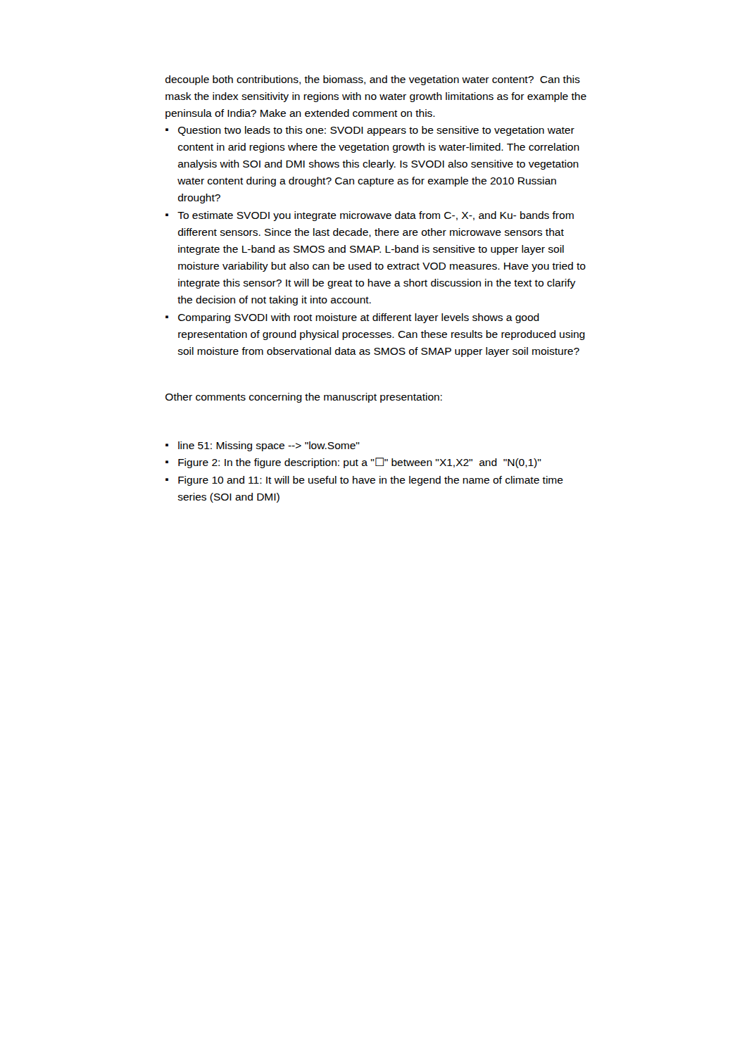decouple both contributions, the biomass, and the vegetation water content? Can this mask the index sensitivity in regions with no water growth limitations as for example the peninsula of India? Make an extended comment on this.
Question two leads to this one: SVODI appears to be sensitive to vegetation water content in arid regions where the vegetation growth is water-limited. The correlation analysis with SOI and DMI shows this clearly. Is SVODI also sensitive to vegetation water content during a drought? Can capture as for example the 2010 Russian drought?
To estimate SVODI you integrate microwave data from C-, X-, and Ku- bands from different sensors. Since the last decade, there are other microwave sensors that integrate the L-band as SMOS and SMAP. L-band is sensitive to upper layer soil moisture variability but also can be used to extract VOD measures. Have you tried to integrate this sensor? It will be great to have a short discussion in the text to clarify the decision of not taking it into account.
Comparing SVODI with root moisture at different layer levels shows a good representation of ground physical processes. Can these results be reproduced using soil moisture from observational data as SMOS of SMAP upper layer soil moisture?
Other comments concerning the manuscript presentation:
line 51: Missing space --> "low.Some"
Figure 2: In the figure description: put a "☐" between "X1,X2" and "N(0,1)"
Figure 10 and 11: It will be useful to have in the legend the name of climate time series (SOI and DMI)